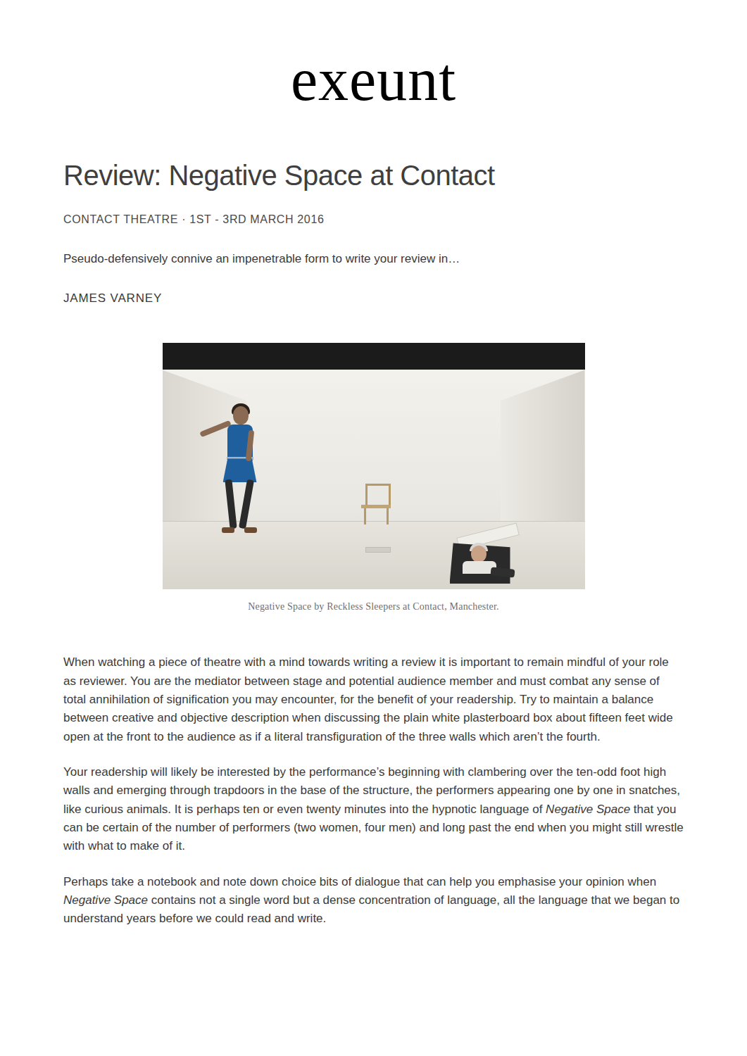exeunt
Review: Negative Space at Contact
CONTACT THEATRE · 1ST - 3RD MARCH 2016
Pseudo-defensively connive an impenetrable form to write your review in…
JAMES VARNEY
Negative Space by Reckless Sleepers at Contact, Manchester.
When watching a piece of theatre with a mind towards writing a review it is important to remain mindful of your role as reviewer. You are the mediator between stage and potential audience member and must combat any sense of total annihilation of signification you may encounter, for the benefit of your readership. Try to maintain a balance between creative and objective description when discussing the plain white plasterboard box about fifteen feet wide open at the front to the audience as if a literal transfiguration of the three walls which aren’t the fourth.
Your readership will likely be interested by the performance’s beginning with clambering over the ten-odd foot high walls and emerging through trapdoors in the base of the structure, the performers appearing one by one in snatches, like curious animals. It is perhaps ten or even twenty minutes into the hypnotic language of Negative Space that you can be certain of the number of performers (two women, four men) and long past the end when you might still wrestle with what to make of it.
Perhaps take a notebook and note down choice bits of dialogue that can help you emphasise your opinion when Negative Space contains not a single word but a dense concentration of language, all the language that we began to understand years before we could read and write.